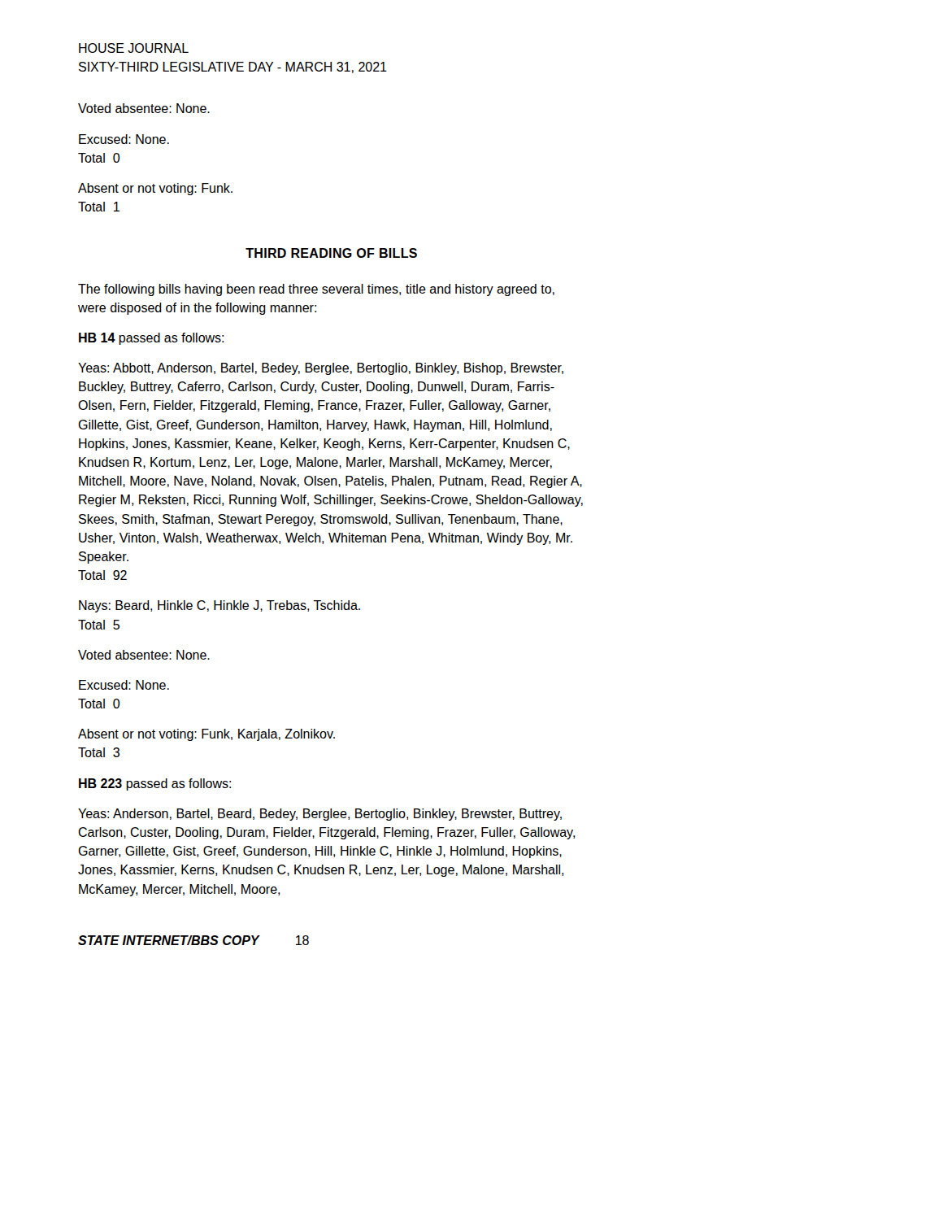HOUSE JOURNAL
SIXTY-THIRD LEGISLATIVE DAY - MARCH 31, 2021
Voted absentee: None.
Excused: None.
Total 0
Absent or not voting: Funk.
Total 1
THIRD READING OF BILLS
The following bills having been read three several times, title and history agreed to, were disposed of in the following manner:
HB 14 passed as follows:
Yeas: Abbott, Anderson, Bartel, Bedey, Berglee, Bertoglio, Binkley, Bishop, Brewster, Buckley, Buttrey, Caferro, Carlson, Curdy, Custer, Dooling, Dunwell, Duram, Farris-Olsen, Fern, Fielder, Fitzgerald, Fleming, France, Frazer, Fuller, Galloway, Garner, Gillette, Gist, Greef, Gunderson, Hamilton, Harvey, Hawk, Hayman, Hill, Holmlund, Hopkins, Jones, Kassmier, Keane, Kelker, Keogh, Kerns, Kerr-Carpenter, Knudsen C, Knudsen R, Kortum, Lenz, Ler, Loge, Malone, Marler, Marshall, McKamey, Mercer, Mitchell, Moore, Nave, Noland, Novak, Olsen, Patelis, Phalen, Putnam, Read, Regier A, Regier M, Reksten, Ricci, Running Wolf, Schillinger, Seekins-Crowe, Sheldon-Galloway, Skees, Smith, Stafman, Stewart Peregoy, Stromswold, Sullivan, Tenenbaum, Thane, Usher, Vinton, Walsh, Weatherwax, Welch, Whiteman Pena, Whitman, Windy Boy, Mr. Speaker.
Total 92
Nays: Beard, Hinkle C, Hinkle J, Trebas, Tschida.
Total 5
Voted absentee: None.
Excused: None.
Total 0
Absent or not voting: Funk, Karjala, Zolnikov.
Total 3
HB 223 passed as follows:
Yeas: Anderson, Bartel, Beard, Bedey, Berglee, Bertoglio, Binkley, Brewster, Buttrey, Carlson, Custer, Dooling, Duram, Fielder, Fitzgerald, Fleming, Frazer, Fuller, Galloway, Garner, Gillette, Gist, Greef, Gunderson, Hill, Hinkle C, Hinkle J, Holmlund, Hopkins, Jones, Kassmier, Kerns, Knudsen C, Knudsen R, Lenz, Ler, Loge, Malone, Marshall, McKamey, Mercer, Mitchell, Moore,
STATE INTERNET/BBS COPY 18